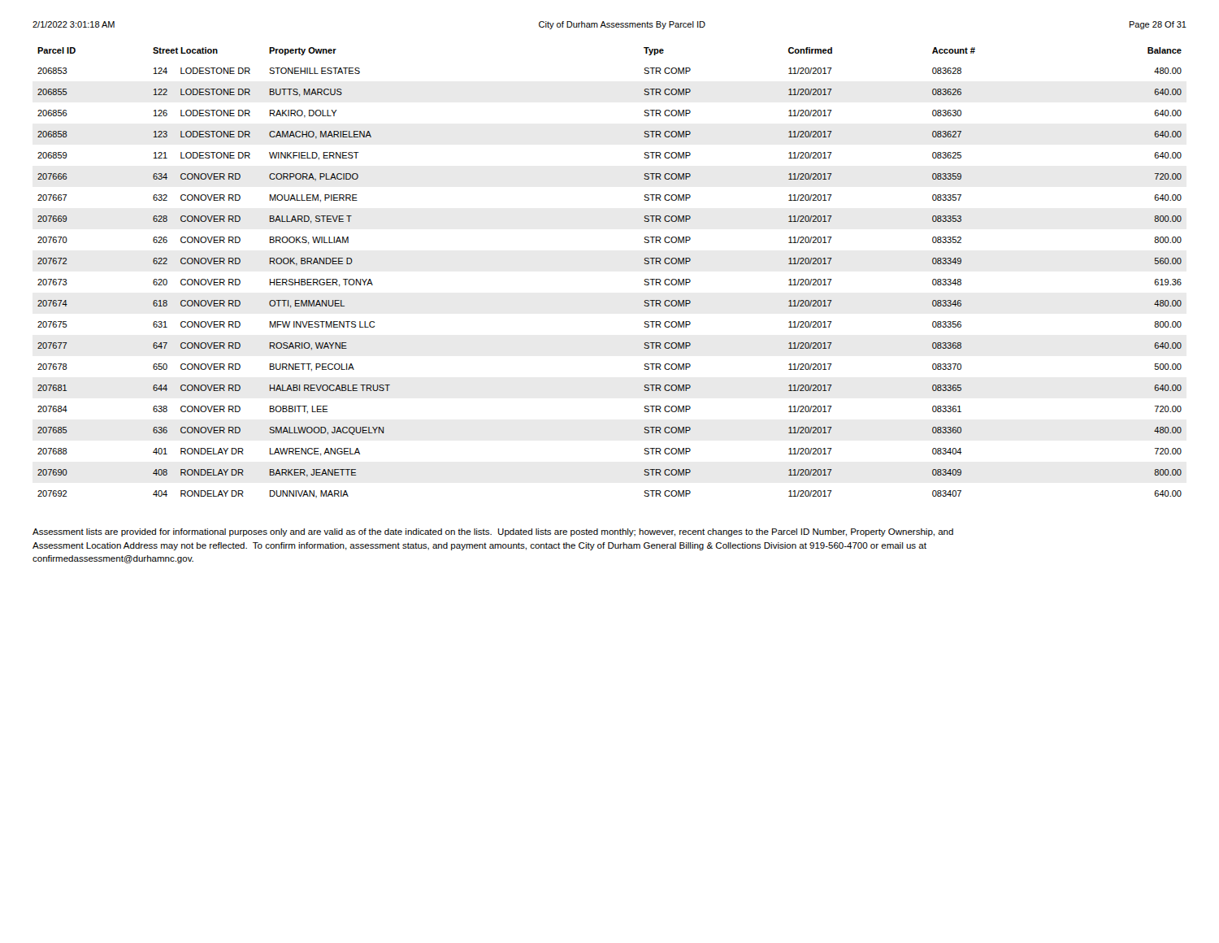2/1/2022 3:01:18 AM
City of Durham Assessments By Parcel ID
Page 28 Of 31
| Parcel ID | Street Location | Property Owner | Type | Confirmed | Account # | Balance |
| --- | --- | --- | --- | --- | --- | --- |
| 206853 | 124 | LODESTONE DR | STONEHILL ESTATES | STR COMP | 11/20/2017 | 083628 | 480.00 |
| 206855 | 122 | LODESTONE DR | BUTTS, MARCUS | STR COMP | 11/20/2017 | 083626 | 640.00 |
| 206856 | 126 | LODESTONE DR | RAKIRO, DOLLY | STR COMP | 11/20/2017 | 083630 | 640.00 |
| 206858 | 123 | LODESTONE DR | CAMACHO, MARIELENA | STR COMP | 11/20/2017 | 083627 | 640.00 |
| 206859 | 121 | LODESTONE DR | WINKFIELD, ERNEST | STR COMP | 11/20/2017 | 083625 | 640.00 |
| 207666 | 634 | CONOVER RD | CORPORA, PLACIDO | STR COMP | 11/20/2017 | 083359 | 720.00 |
| 207667 | 632 | CONOVER RD | MOUALLEM, PIERRE | STR COMP | 11/20/2017 | 083357 | 640.00 |
| 207669 | 628 | CONOVER RD | BALLARD, STEVE T | STR COMP | 11/20/2017 | 083353 | 800.00 |
| 207670 | 626 | CONOVER RD | BROOKS, WILLIAM | STR COMP | 11/20/2017 | 083352 | 800.00 |
| 207672 | 622 | CONOVER RD | ROOK, BRANDEE D | STR COMP | 11/20/2017 | 083349 | 560.00 |
| 207673 | 620 | CONOVER RD | HERSHBERGER, TONYA | STR COMP | 11/20/2017 | 083348 | 619.36 |
| 207674 | 618 | CONOVER RD | OTTI, EMMANUEL | STR COMP | 11/20/2017 | 083346 | 480.00 |
| 207675 | 631 | CONOVER RD | MFW INVESTMENTS LLC | STR COMP | 11/20/2017 | 083356 | 800.00 |
| 207677 | 647 | CONOVER RD | ROSARIO, WAYNE | STR COMP | 11/20/2017 | 083368 | 640.00 |
| 207678 | 650 | CONOVER RD | BURNETT, PECOLIA | STR COMP | 11/20/2017 | 083370 | 500.00 |
| 207681 | 644 | CONOVER RD | HALABI REVOCABLE TRUST | STR COMP | 11/20/2017 | 083365 | 640.00 |
| 207684 | 638 | CONOVER RD | BOBBITT, LEE | STR COMP | 11/20/2017 | 083361 | 720.00 |
| 207685 | 636 | CONOVER RD | SMALLWOOD, JACQUELYN | STR COMP | 11/20/2017 | 083360 | 480.00 |
| 207688 | 401 | RONDELAY DR | LAWRENCE, ANGELA | STR COMP | 11/20/2017 | 083404 | 720.00 |
| 207690 | 408 | RONDELAY DR | BARKER, JEANETTE | STR COMP | 11/20/2017 | 083409 | 800.00 |
| 207692 | 404 | RONDELAY DR | DUNNIVAN, MARIA | STR COMP | 11/20/2017 | 083407 | 640.00 |
Assessment lists are provided for informational purposes only and are valid as of the date indicated on the lists. Updated lists are posted monthly; however, recent changes to the Parcel ID Number, Property Ownership, and Assessment Location Address may not be reflected. To confirm information, assessment status, and payment amounts, contact the City of Durham General Billing & Collections Division at 919-560-4700 or email us at confirmedassessment@durhamnc.gov.